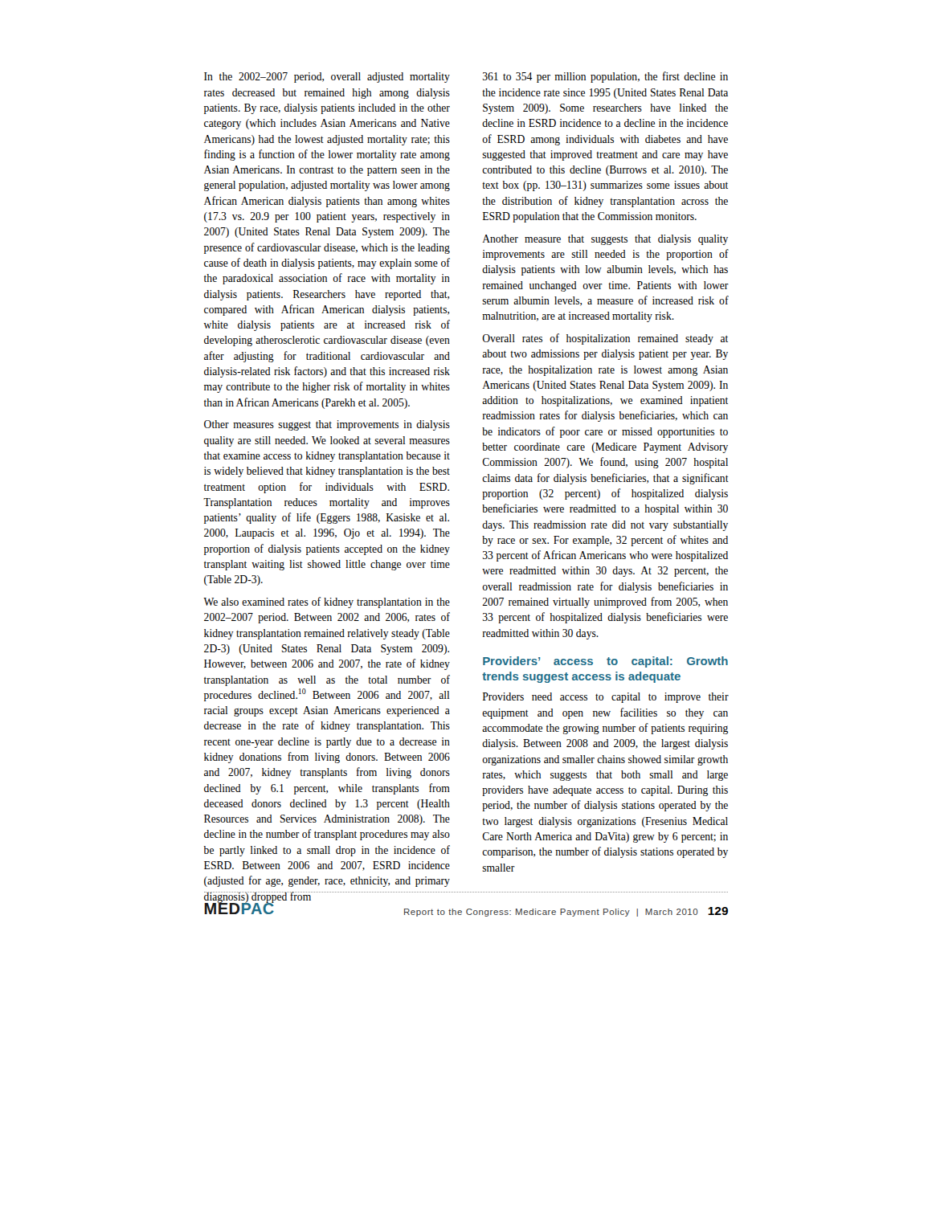In the 2002–2007 period, overall adjusted mortality rates decreased but remained high among dialysis patients. By race, dialysis patients included in the other category (which includes Asian Americans and Native Americans) had the lowest adjusted mortality rate; this finding is a function of the lower mortality rate among Asian Americans. In contrast to the pattern seen in the general population, adjusted mortality was lower among African American dialysis patients than among whites (17.3 vs. 20.9 per 100 patient years, respectively in 2007) (United States Renal Data System 2009). The presence of cardiovascular disease, which is the leading cause of death in dialysis patients, may explain some of the paradoxical association of race with mortality in dialysis patients. Researchers have reported that, compared with African American dialysis patients, white dialysis patients are at increased risk of developing atherosclerotic cardiovascular disease (even after adjusting for traditional cardiovascular and dialysis-related risk factors) and that this increased risk may contribute to the higher risk of mortality in whites than in African Americans (Parekh et al. 2005).
Other measures suggest that improvements in dialysis quality are still needed. We looked at several measures that examine access to kidney transplantation because it is widely believed that kidney transplantation is the best treatment option for individuals with ESRD. Transplantation reduces mortality and improves patients’ quality of life (Eggers 1988, Kasiske et al. 2000, Laupacis et al. 1996, Ojo et al. 1994). The proportion of dialysis patients accepted on the kidney transplant waiting list showed little change over time (Table 2D-3).
We also examined rates of kidney transplantation in the 2002–2007 period. Between 2002 and 2006, rates of kidney transplantation remained relatively steady (Table 2D-3) (United States Renal Data System 2009). However, between 2006 and 2007, the rate of kidney transplantation as well as the total number of procedures declined.10 Between 2006 and 2007, all racial groups except Asian Americans experienced a decrease in the rate of kidney transplantation. This recent one-year decline is partly due to a decrease in kidney donations from living donors. Between 2006 and 2007, kidney transplants from living donors declined by 6.1 percent, while transplants from deceased donors declined by 1.3 percent (Health Resources and Services Administration 2008). The decline in the number of transplant procedures may also be partly linked to a small drop in the incidence of ESRD. Between 2006 and 2007, ESRD incidence (adjusted for age, gender, race, ethnicity, and primary diagnosis) dropped from
361 to 354 per million population, the first decline in the incidence rate since 1995 (United States Renal Data System 2009). Some researchers have linked the decline in ESRD incidence to a decline in the incidence of ESRD among individuals with diabetes and have suggested that improved treatment and care may have contributed to this decline (Burrows et al. 2010). The text box (pp. 130–131) summarizes some issues about the distribution of kidney transplantation across the ESRD population that the Commission monitors.
Another measure that suggests that dialysis quality improvements are still needed is the proportion of dialysis patients with low albumin levels, which has remained unchanged over time. Patients with lower serum albumin levels, a measure of increased risk of malnutrition, are at increased mortality risk.
Overall rates of hospitalization remained steady at about two admissions per dialysis patient per year. By race, the hospitalization rate is lowest among Asian Americans (United States Renal Data System 2009). In addition to hospitalizations, we examined inpatient readmission rates for dialysis beneficiaries, which can be indicators of poor care or missed opportunities to better coordinate care (Medicare Payment Advisory Commission 2007). We found, using 2007 hospital claims data for dialysis beneficiaries, that a significant proportion (32 percent) of hospitalized dialysis beneficiaries were readmitted to a hospital within 30 days. This readmission rate did not vary substantially by race or sex. For example, 32 percent of whites and 33 percent of African Americans who were hospitalized were readmitted within 30 days. At 32 percent, the overall readmission rate for dialysis beneficiaries in 2007 remained virtually unimproved from 2005, when 33 percent of hospitalized dialysis beneficiaries were readmitted within 30 days.
Providers’ access to capital: Growth trends suggest access is adequate
Providers need access to capital to improve their equipment and open new facilities so they can accommodate the growing number of patients requiring dialysis. Between 2008 and 2009, the largest dialysis organizations and smaller chains showed similar growth rates, which suggests that both small and large providers have adequate access to capital. During this period, the number of dialysis stations operated by the two largest dialysis organizations (Fresenius Medical Care North America and DaVita) grew by 6 percent; in comparison, the number of dialysis stations operated by smaller
MEDPAC
Report to the Congress: Medicare Payment Policy | March 2010129